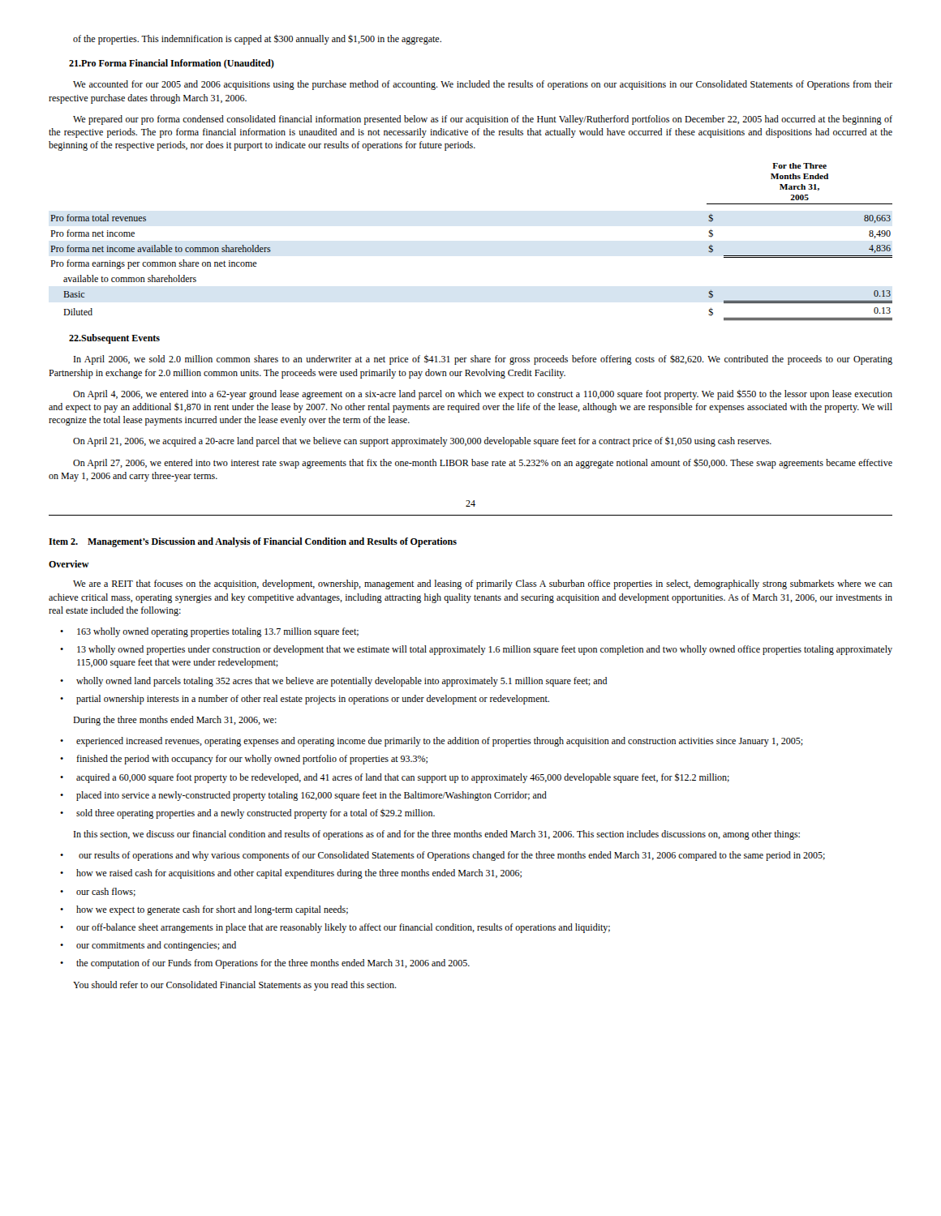of the properties. This indemnification is capped at $300 annually and $1,500 in the aggregate.
21. Pro Forma Financial Information (Unaudited)
We accounted for our 2005 and 2006 acquisitions using the purchase method of accounting. We included the results of operations on our acquisitions in our Consolidated Statements of Operations from their respective purchase dates through March 31, 2006.
We prepared our pro forma condensed consolidated financial information presented below as if our acquisition of the Hunt Valley/Rutherford portfolios on December 22, 2005 had occurred at the beginning of the respective periods. The pro forma financial information is unaudited and is not necessarily indicative of the results that actually would have occurred if these acquisitions and dispositions had occurred at the beginning of the respective periods, nor does it purport to indicate our results of operations for future periods.
| | | For the Three Months Ended March 31, 2005 |
| Pro forma total revenues | | $ | 80,663 |
| Pro forma net income | | $ | 8,490 |
| Pro forma net income available to common shareholders | | $ | 4,836 |
| Pro forma earnings per common share on net income | | | |
| available to common shareholders | | | |
| Basic | | $ | 0.13 |
| Diluted | | $ | 0.13 |
22. Subsequent Events
In April 2006, we sold 2.0 million common shares to an underwriter at a net price of $41.31 per share for gross proceeds before offering costs of $82,620. We contributed the proceeds to our Operating Partnership in exchange for 2.0 million common units. The proceeds were used primarily to pay down our Revolving Credit Facility.
On April 4, 2006, we entered into a 62-year ground lease agreement on a six-acre land parcel on which we expect to construct a 110,000 square foot property. We paid $550 to the lessor upon lease execution and expect to pay an additional $1,870 in rent under the lease by 2007. No other rental payments are required over the life of the lease, although we are responsible for expenses associated with the property. We will recognize the total lease payments incurred under the lease evenly over the term of the lease.
On April 21, 2006, we acquired a 20-acre land parcel that we believe can support approximately 300,000 developable square feet for a contract price of $1,050 using cash reserves.
On April 27, 2006, we entered into two interest rate swap agreements that fix the one-month LIBOR base rate at 5.232% on an aggregate notional amount of $50,000. These swap agreements became effective on May 1, 2006 and carry three-year terms.
24
Item 2. Management’s Discussion and Analysis of Financial Condition and Results of Operations
Overview
We are a REIT that focuses on the acquisition, development, ownership, management and leasing of primarily Class A suburban office properties in select, demographically strong submarkets where we can achieve critical mass, operating synergies and key competitive advantages, including attracting high quality tenants and securing acquisition and development opportunities. As of March 31, 2006, our investments in real estate included the following:
163 wholly owned operating properties totaling 13.7 million square feet;
13 wholly owned properties under construction or development that we estimate will total approximately 1.6 million square feet upon completion and two wholly owned office properties totaling approximately 115,000 square feet that were under redevelopment;
wholly owned land parcels totaling 352 acres that we believe are potentially developable into approximately 5.1 million square feet; and
partial ownership interests in a number of other real estate projects in operations or under development or redevelopment.
During the three months ended March 31, 2006, we:
experienced increased revenues, operating expenses and operating income due primarily to the addition of properties through acquisition and construction activities since January 1, 2005;
finished the period with occupancy for our wholly owned portfolio of properties at 93.3%;
acquired a 60,000 square foot property to be redeveloped, and 41 acres of land that can support up to approximately 465,000 developable square feet, for $12.2 million;
placed into service a newly-constructed property totaling 162,000 square feet in the Baltimore/Washington Corridor; and
sold three operating properties and a newly constructed property for a total of $29.2 million.
In this section, we discuss our financial condition and results of operations as of and for the three months ended March 31, 2006. This section includes discussions on, among other things:
our results of operations and why various components of our Consolidated Statements of Operations changed for the three months ended March 31, 2006 compared to the same period in 2005;
how we raised cash for acquisitions and other capital expenditures during the three months ended March 31, 2006;
our cash flows;
how we expect to generate cash for short and long-term capital needs;
our off-balance sheet arrangements in place that are reasonably likely to affect our financial condition, results of operations and liquidity;
our commitments and contingencies; and
the computation of our Funds from Operations for the three months ended March 31, 2006 and 2005.
You should refer to our Consolidated Financial Statements as you read this section.